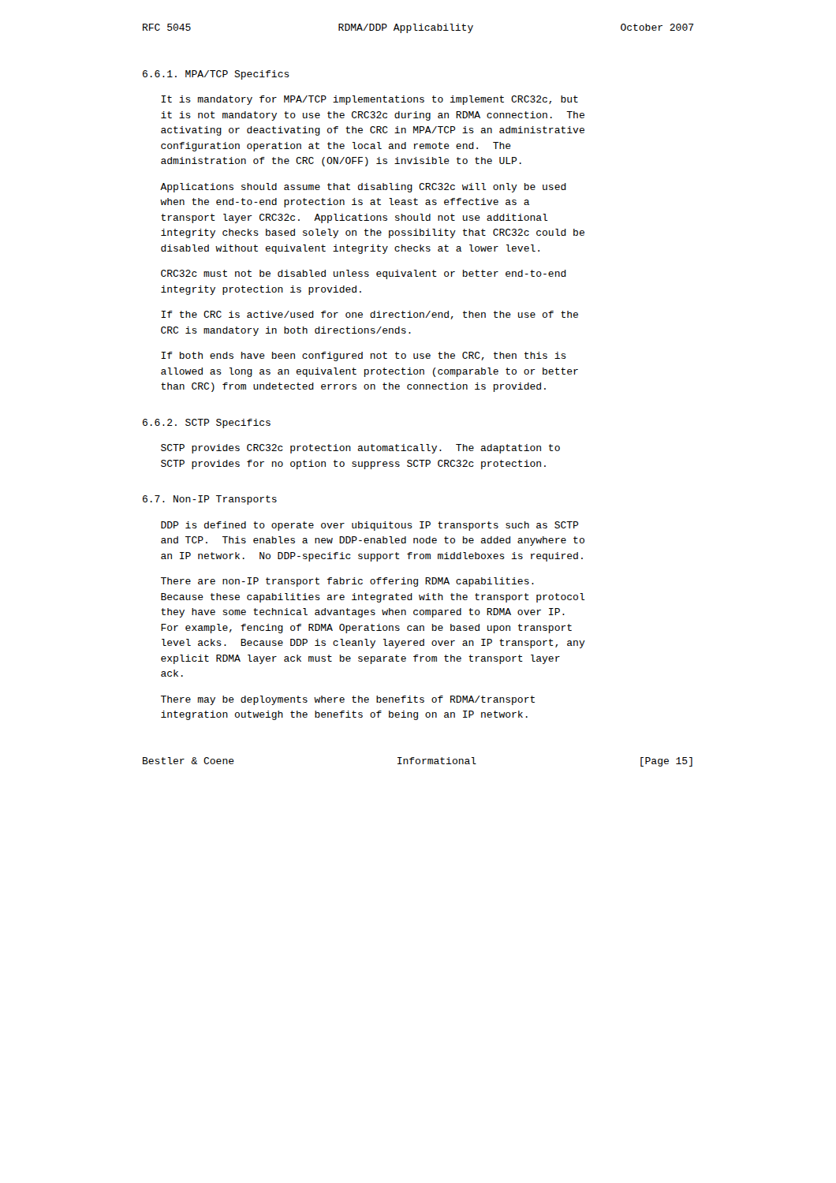RFC 5045 RDMA/DDP Applicability October 2007
6.6.1. MPA/TCP Specifics
It is mandatory for MPA/TCP implementations to implement CRC32c, but it is not mandatory to use the CRC32c during an RDMA connection. The activating or deactivating of the CRC in MPA/TCP is an administrative configuration operation at the local and remote end. The administration of the CRC (ON/OFF) is invisible to the ULP.
Applications should assume that disabling CRC32c will only be used when the end-to-end protection is at least as effective as a transport layer CRC32c. Applications should not use additional integrity checks based solely on the possibility that CRC32c could be disabled without equivalent integrity checks at a lower level.
CRC32c must not be disabled unless equivalent or better end-to-end integrity protection is provided.
If the CRC is active/used for one direction/end, then the use of the CRC is mandatory in both directions/ends.
If both ends have been configured not to use the CRC, then this is allowed as long as an equivalent protection (comparable to or better than CRC) from undetected errors on the connection is provided.
6.6.2. SCTP Specifics
SCTP provides CRC32c protection automatically. The adaptation to SCTP provides for no option to suppress SCTP CRC32c protection.
6.7. Non-IP Transports
DDP is defined to operate over ubiquitous IP transports such as SCTP and TCP. This enables a new DDP-enabled node to be added anywhere to an IP network. No DDP-specific support from middleboxes is required.
There are non-IP transport fabric offering RDMA capabilities. Because these capabilities are integrated with the transport protocol they have some technical advantages when compared to RDMA over IP. For example, fencing of RDMA Operations can be based upon transport level acks. Because DDP is cleanly layered over an IP transport, any explicit RDMA layer ack must be separate from the transport layer ack.
There may be deployments where the benefits of RDMA/transport integration outweigh the benefits of being on an IP network.
Bestler & Coene Informational [Page 15]